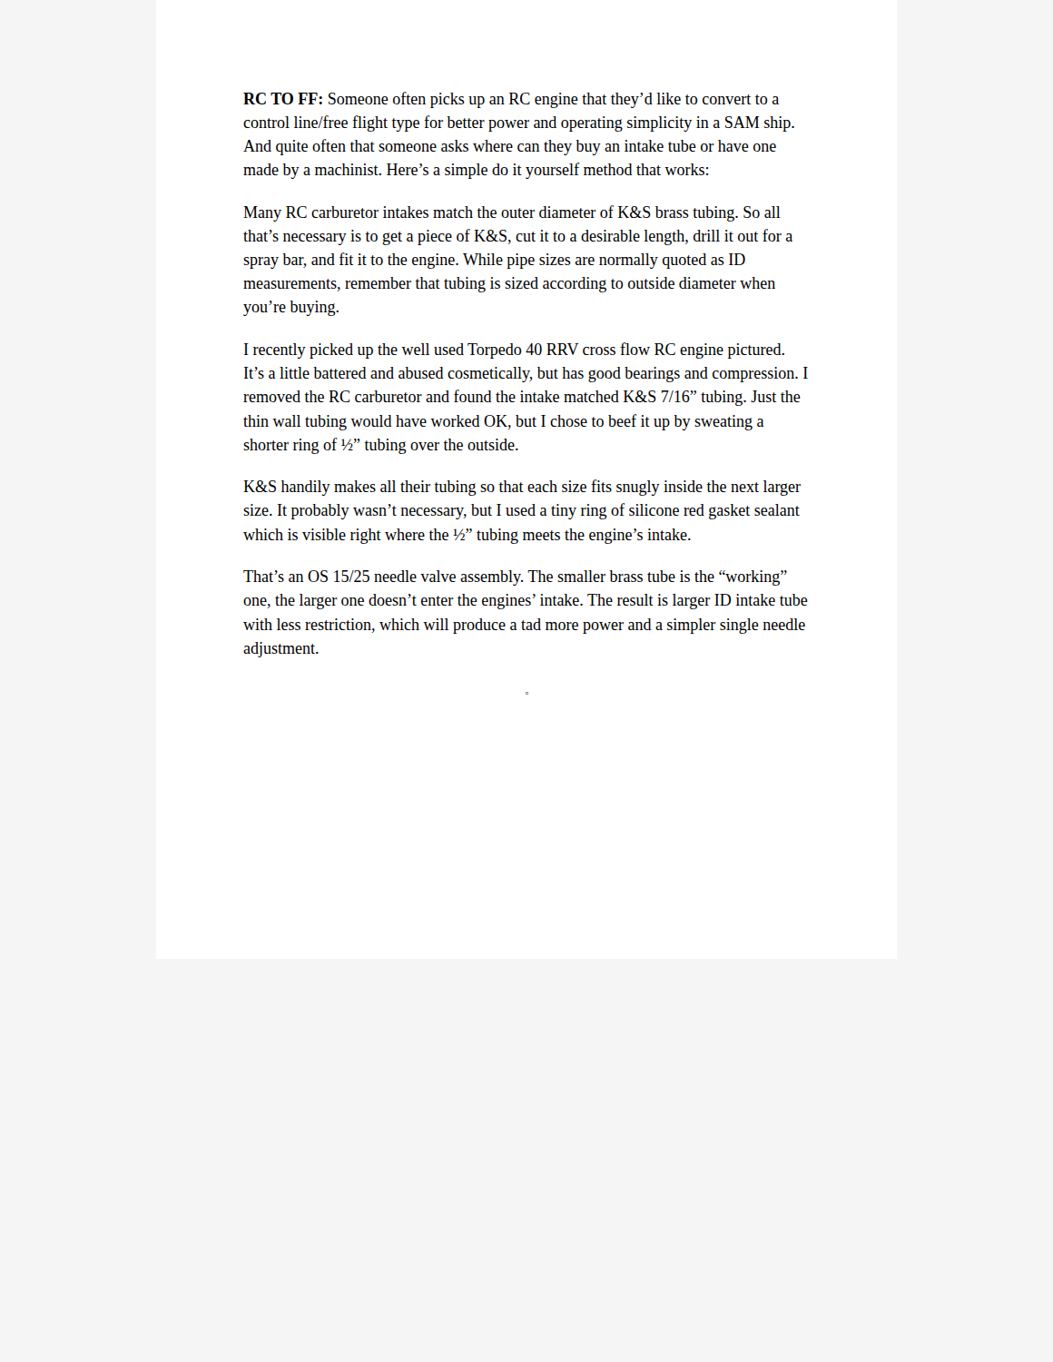RC TO FF: Someone often picks up an RC engine that they’d like to convert to a control line/free flight type for better power and operating simplicity in a SAM ship. And quite often that someone asks where can they buy an intake tube or have one made by a machinist. Here’s a simple do it yourself method that works:
Many RC carburetor intakes match the outer diameter of K&S brass tubing. So all that’s necessary is to get a piece of K&S, cut it to a desirable length, drill it out for a spray bar, and fit it to the engine. While pipe sizes are normally quoted as ID measurements, remember that tubing is sized according to outside diameter when you’re buying.
I recently picked up the well used Torpedo 40 RRV cross flow RC engine pictured. It’s a little battered and abused cosmetically, but has good bearings and compression. I removed the RC carburetor and found the intake matched K&S 7/16” tubing. Just the thin wall tubing would have worked OK, but I chose to beef it up by sweating a shorter ring of ½” tubing over the outside.
K&S handily makes all their tubing so that each size fits snugly inside the next larger size. It probably wasn’t necessary, but I used a tiny ring of silicone red gasket sealant which is visible right where the ½” tubing meets the engine’s intake.
That’s an OS 15/25 needle valve assembly. The smaller brass tube is the “working” one, the larger one doesn’t enter the engines’ intake. The result is larger ID intake tube with less restriction, which will produce a tad more power and a simpler single needle adjustment.